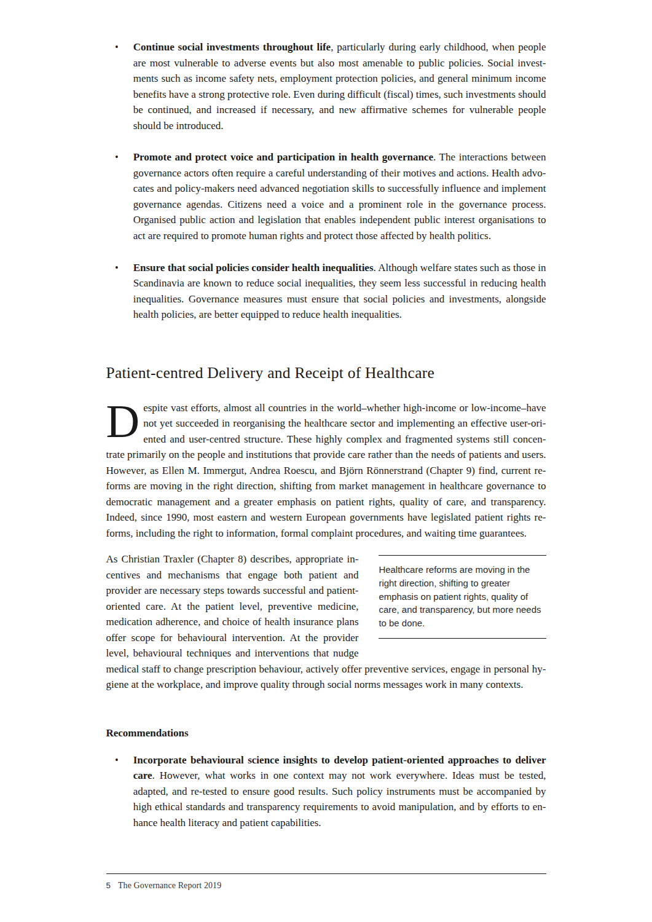Continue social investments throughout life, particularly during early childhood, when people are most vulnerable to adverse events but also most amenable to public policies. Social investments such as income safety nets, employment protection policies, and general minimum income benefits have a strong protective role. Even during difficult (fiscal) times, such investments should be continued, and increased if necessary, and new affirmative schemes for vulnerable people should be introduced.
Promote and protect voice and participation in health governance. The interactions between governance actors often require a careful understanding of their motives and actions. Health advocates and policy-makers need advanced negotiation skills to successfully influence and implement governance agendas. Citizens need a voice and a prominent role in the governance process. Organised public action and legislation that enables independent public interest organisations to act are required to promote human rights and protect those affected by health politics.
Ensure that social policies consider health inequalities. Although welfare states such as those in Scandinavia are known to reduce social inequalities, they seem less successful in reducing health inequalities. Governance measures must ensure that social policies and investments, alongside health policies, are better equipped to reduce health inequalities.
Patient-centred Delivery and Receipt of Healthcare
Despite vast efforts, almost all countries in the world–whether high-income or low-income–have not yet succeeded in reorganising the healthcare sector and implementing an effective user-oriented and user-centred structure. These highly complex and fragmented systems still concentrate primarily on the people and institutions that provide care rather than the needs of patients and users. However, as Ellen M. Immergut, Andrea Roescu, and Björn Rönnerstrand (Chapter 9) find, current reforms are moving in the right direction, shifting from market management in healthcare governance to democratic management and a greater emphasis on patient rights, quality of care, and transparency. Indeed, since 1990, most eastern and western European governments have legislated patient rights reforms, including the right to information, formal complaint procedures, and waiting time guarantees.
Healthcare reforms are moving in the right direction, shifting to greater emphasis on patient rights, quality of care, and transparency, but more needs to be done.
As Christian Traxler (Chapter 8) describes, appropriate incentives and mechanisms that engage both patient and provider are necessary steps towards successful and patient-oriented care. At the patient level, preventive medicine, medication adherence, and choice of health insurance plans offer scope for behavioural intervention. At the provider level, behavioural techniques and interventions that nudge medical staff to change prescription behaviour, actively offer preventive services, engage in personal hygiene at the workplace, and improve quality through social norms messages work in many contexts.
Recommendations
Incorporate behavioural science insights to develop patient-oriented approaches to deliver care. However, what works in one context may not work everywhere. Ideas must be tested, adapted, and re-tested to ensure good results. Such policy instruments must be accompanied by high ethical standards and transparency requirements to avoid manipulation, and by efforts to enhance health literacy and patient capabilities.
5 The Governance Report 2019